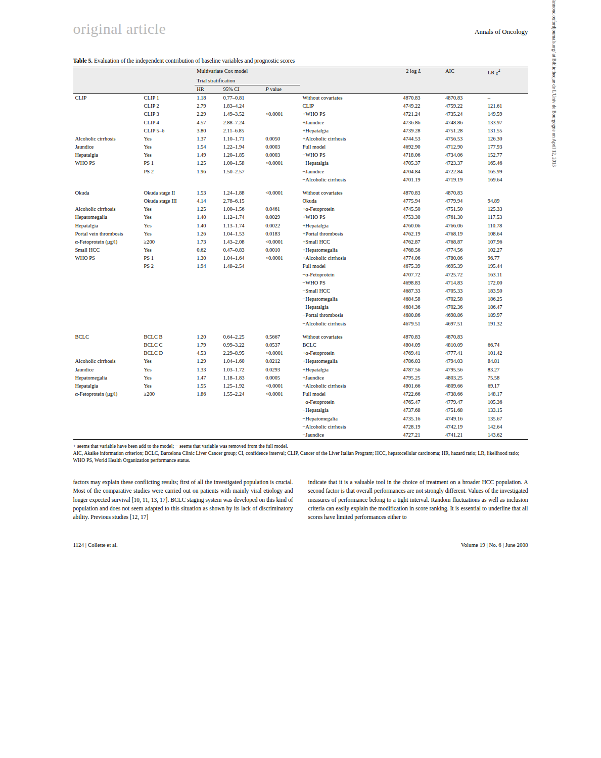original article
Annals of Oncology
Table 5. Evaluation of the independent contribution of baseline variables and prognostic scores
| | | Multivariate Cox model | | −2 log L | AIC | LR χ 2 |
| | | Trial stratification | | | | |
| | | HR | 95% CI | P value | | | | |
| CLIP | CLIP 1 | 1.18 | 0.77–0.81 | | Without covariates | 4870.83 | 4870.83 | – |
| | CLIP 2 | 2.79 | 1.83–4.24 | | CLIP | 4749.22 | 4759.22 | 121.61 |
| | CLIP 3 | 2.29 | 1.49–3.52 | <0.0001 | +WHO PS | 4721.24 | 4735.24 | 149.59 |
| | CLIP 4 | 4.57 | 2.88–7.24 | | +Jaundice | 4736.86 | 4748.86 | 133.97 |
| | CLIP 5–6 | 3.80 | 2.11–6.85 | | +Hepatalgia | 4739.28 | 4751.28 | 131.55 |
| Alcoholic cirrhosis | Yes | 1.37 | 1.10–1.71 | 0.0050 | +Alcoholic cirrhosis | 4744.53 | 4756.53 | 126.30 |
| Jaundice | Yes | 1.54 | 1.22–1.94 | 0.0003 | Full model | 4692.90 | 4712.90 | 177.93 |
| Hepatalgia | Yes | 1.49 | 1.20–1.85 | 0.0003 | −WHO PS | 4718.06 | 4734.06 | 152.77 |
| WHO PS | PS 1 | 1.25 | 1.00–1.58 | <0.0001 | −Hepatalgia | 4705.37 | 4723.37 | 165.46 |
| | PS 2 | 1.96 | 1.50–2.57 | | −Jaundice | 4704.84 | 4722.84 | 165.99 |
| | | | | | −Alcoholic cirrhosis | 4701.19 | 4719.19 | 169.64 |
| Okuda | Okuda stage II | 1.53 | 1.24–1.88 | <0.0001 | Without covariates | 4870.83 | 4870.83 | |
| | Okuda stage III | 4.14 | 2.78–6.15 | | Okuda | 4775.94 | 4779.94 | 94.89 |
| Alcoholic cirrhosis | Yes | 1.25 | 1.00–1.56 | 0.0461 | +α-Fetoprotein | 4745.50 | 4751.50 | 125.33 |
| Hepatomegalia | Yes | 1.40 | 1.12–1.74 | 0.0029 | +WHO PS | 4753.30 | 4761.30 | 117.53 |
| Hepatalgia | Yes | 1.40 | 1.13–1.74 | 0.0022 | +Hepatalgia | 4760.06 | 4766.06 | 110.78 |
| Portal vein thrombosis | Yes | 1.26 | 1.04–1.53 | 0.0183 | +Portal thrombosis | 4762.19 | 4768.19 | 108.64 |
| α-Fetoprotein (μg/l) | ≥200 | 1.73 | 1.43–2.08 | <0.0001 | +Small HCC | 4762.87 | 4768.87 | 107.96 |
| Small HCC | Yes | 0.62 | 0.47–0.83 | 0.0010 | +Hepatomegalia | 4768.56 | 4774.56 | 102.27 |
| WHO PS | PS 1 | 1.30 | 1.04–1.64 | <0.0001 | +Alcoholic cirrhosis | 4774.06 | 4780.06 | 96.77 |
| | PS 2 | 1.94 | 1.48–2.54 | | Full model | 4675.39 | 4695.39 | 195.44 |
| | | | | | −α-Fetoprotein | 4707.72 | 4725.72 | 163.11 |
| | | | | | −WHO PS | 4698.83 | 4714.83 | 172.00 |
| | | | | | −Small HCC | 4687.33 | 4705.33 | 183.50 |
| | | | | | −Hepatomegalia | 4684.58 | 4702.58 | 186.25 |
| | | | | | −Hepatalgia | 4684.36 | 4702.36 | 186.47 |
| | | | | | −Portal thrombosis | 4680.86 | 4698.86 | 189.97 |
| | | | | | −Alcoholic cirrhosis | 4679.51 | 4697.51 | 191.32 |
| BCLC | BCLC B | 1.20 | 0.64–2.25 | 0.5667 | Without covariates | 4870.83 | 4870.83 | |
| | BCLC C | 1.79 | 0.99–3.22 | 0.0537 | BCLC | 4804.09 | 4810.09 | 66.74 |
| | BCLC D | 4.53 | 2.29–8.95 | <0.0001 | +α-Fetoprotein | 4769.41 | 4777.41 | 101.42 |
| Alcoholic cirrhosis | Yes | 1.29 | 1.04–1.60 | 0.0212 | +Hepatomegalia | 4786.03 | 4794.03 | 84.81 |
| Jaundice | Yes | 1.33 | 1.03–1.72 | 0.0293 | +Hepatalgia | 4787.56 | 4795.56 | 83.27 |
| Hepatomegalia | Yes | 1.47 | 1.18–1.83 | 0.0005 | +Jaundice | 4795.25 | 4803.25 | 75.58 |
| Hepatalgia | Yes | 1.55 | 1.25–1.92 | <0.0001 | +Alcoholic cirrhosis | 4801.66 | 4809.66 | 69.17 |
| α-Fetoprotein (μg/l) | ≥200 | 1.86 | 1.55–2.24 | <0.0001 | Full model | 4722.66 | 4738.66 | 148.17 |
| | | | | | −α-Fetoprotein | 4765.47 | 4779.47 | 105.36 |
| | | | | | −Hepatalgia | 4737.68 | 4751.68 | 133.15 |
| | | | | | −Hepatomegalia | 4735.16 | 4749.16 | 135.67 |
| | | | | | −Alcoholic cirrhosis | 4728.19 | 4742.19 | 142.64 |
| | | | | | −Jaundice | 4727.21 | 4741.21 | 143.62 |
+ seems that variable have been add to the model; − seems that variable was removed from the full model.
AIC, Akaike information criterion; BCLC, Barcelona Clinic Liver Cancer group; CI, confidence interval; CLIP, Cancer of the Liver Italian Program; HCC, hepatocellular carcinoma; HR, hazard ratio; LR, likelihood ratio; WHO PS, World Health Organization performance status.
factors may explain these conflicting results; first of all the investigated population is crucial. Most of the comparative studies were carried out on patients with mainly viral etiology and longer expected survival [10, 11, 13, 17]. BCLC staging system was developed on this kind of population and does not seem adapted to this situation as shown by its lack of discriminatory ability. Previous studies [12, 17]
indicate that it is a valuable tool in the choice of treatment on a broader HCC population. A second factor is that overall performances are not strongly different. Values of the investigated measures of performance belong to a tight interval. Random fluctuations as well as inclusion criteria can easily explain the modification in score ranking. It is essential to underline that all scores have limited performances either to
1124 | Collette et al.
Volume 19 | No. 6 | June 2008
Downloaded from http://annonc.oxfordjournals.org/ at Bibliotheque de L'Univ de Bourgogne on April 12, 2013